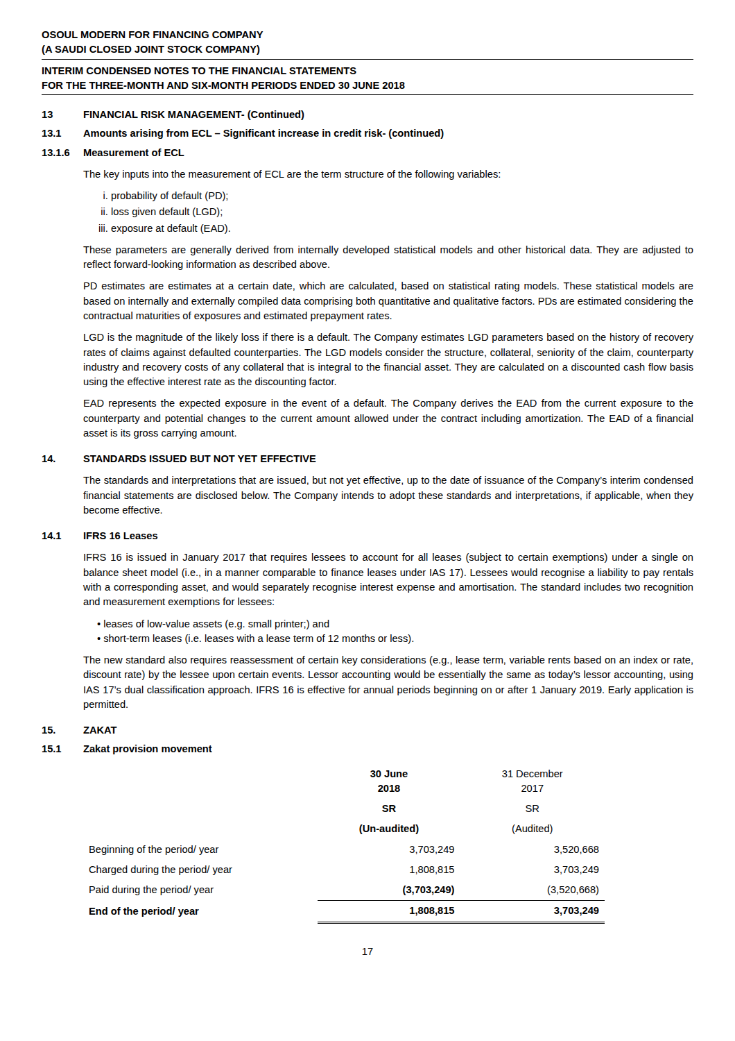OSOUL MODERN FOR FINANCING COMPANY
(A SAUDI CLOSED JOINT STOCK COMPANY)
INTERIM CONDENSED NOTES TO THE FINANCIAL STATEMENTS
FOR THE THREE-MONTH AND SIX-MONTH PERIODS ENDED 30 JUNE 2018
13
FINANCIAL RISK MANAGEMENT- (Continued)
13.1
Amounts arising from ECL – Significant increase in credit risk- (continued)
13.1.6
Measurement of ECL
The key inputs into the measurement of ECL are the term structure of the following variables:
probability of default (PD);
loss given default (LGD);
exposure at default (EAD).
These parameters are generally derived from internally developed statistical models and other historical data. They are adjusted to reflect forward-looking information as described above.
PD estimates are estimates at a certain date, which are calculated, based on statistical rating models. These statistical models are based on internally and externally compiled data comprising both quantitative and qualitative factors. PDs are estimated considering the contractual maturities of exposures and estimated prepayment rates.
LGD is the magnitude of the likely loss if there is a default. The Company estimates LGD parameters based on the history of recovery rates of claims against defaulted counterparties. The LGD models consider the structure, collateral, seniority of the claim, counterparty industry and recovery costs of any collateral that is integral to the financial asset. They are calculated on a discounted cash flow basis using the effective interest rate as the discounting factor.
EAD represents the expected exposure in the event of a default. The Company derives the EAD from the current exposure to the counterparty and potential changes to the current amount allowed under the contract including amortization. The EAD of a financial asset is its gross carrying amount.
14.
STANDARDS ISSUED BUT NOT YET EFFECTIVE
The standards and interpretations that are issued, but not yet effective, up to the date of issuance of the Company’s interim condensed financial statements are disclosed below. The Company intends to adopt these standards and interpretations, if applicable, when they become effective.
14.1
IFRS 16 Leases
IFRS 16 is issued in January 2017 that requires lessees to account for all leases (subject to certain exemptions) under a single on balance sheet model (i.e., in a manner comparable to finance leases under IAS 17). Lessees would recognise a liability to pay rentals with a corresponding asset, and would separately recognise interest expense and amortisation. The standard includes two recognition and measurement exemptions for lessees:
leases of low-value assets (e.g. small printer;) and
short-term leases (i.e. leases with a lease term of 12 months or less).
The new standard also requires reassessment of certain key considerations (e.g., lease term, variable rents based on an index or rate, discount rate) by the lessee upon certain events. Lessor accounting would be essentially the same as today’s lessor accounting, using IAS 17’s dual classification approach. IFRS 16 is effective for annual periods beginning on or after 1 January 2019. Early application is permitted.
15.
ZAKAT
15.1
Zakat provision movement
| | 30 June 2018 | 31 December 2017 |
| | SR | SR |
| | (Un-audited) | (Audited) |
| Beginning of the period/ year | 3,703,249 | 3,520,668 |
| Charged during the period/ year | 1,808,815 | 3,703,249 |
| Paid during the period/ year | (3,703,249) | (3,520,668) |
| End of the period/ year | 1,808,815 | 3,703,249 |
17